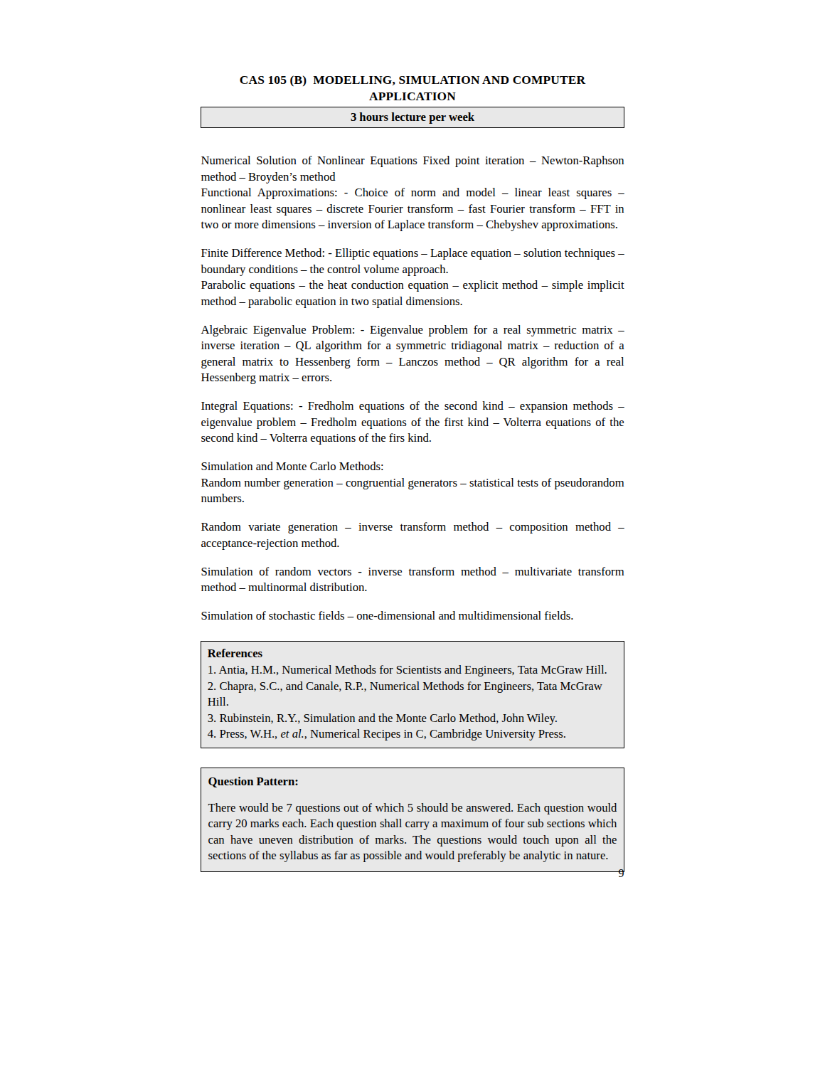CAS 105 (B) MODELLING, SIMULATION AND COMPUTER APPLICATION
3 hours lecture per week
Numerical Solution of Nonlinear Equations Fixed point iteration – Newton-Raphson method – Broyden’s method
Functional Approximations: - Choice of norm and model – linear least squares –nonlinear least squares – discrete Fourier transform – fast Fourier transform – FFT in two or more dimensions – inversion of Laplace transform – Chebyshev approximations.
Finite Difference Method: - Elliptic equations – Laplace equation – solution techniques – boundary conditions – the control volume approach.
Parabolic equations – the heat conduction equation – explicit method – simple implicit method – parabolic equation in two spatial dimensions.
Algebraic Eigenvalue Problem: - Eigenvalue problem for a real symmetric matrix – inverse iteration – QL algorithm for a symmetric tridiagonal matrix – reduction of a general matrix to Hessenberg form – Lanczos method – QR algorithm for a real Hessenberg matrix – errors.
Integral Equations: - Fredholm equations of the second kind – expansion methods – eigenvalue problem – Fredholm equations of the first kind – Volterra equations of the second kind – Volterra equations of the firs kind.
Simulation and Monte Carlo Methods:
Random number generation – congruential generators – statistical tests of pseudorandom numbers.
Random variate generation – inverse transform method – composition method – acceptance-rejection method.
Simulation of random vectors - inverse transform method – multivariate transform method – multinormal distribution.
Simulation of stochastic fields – one-dimensional and multidimensional fields.
References
1. Antia, H.M., Numerical Methods for Scientists and Engineers, Tata McGraw Hill.
2. Chapra, S.C., and Canale, R.P., Numerical Methods for Engineers, Tata McGraw Hill.
3. Rubinstein, R.Y., Simulation and the Monte Carlo Method, John Wiley.
4. Press, W.H., et al., Numerical Recipes in C, Cambridge University Press.
Question Pattern:
There would be 7 questions out of which 5 should be answered. Each question would carry 20 marks each. Each question shall carry a maximum of four sub sections which can have uneven distribution of marks. The questions would touch upon all the sections of the syllabus as far as possible and would preferably be analytic in nature.
9